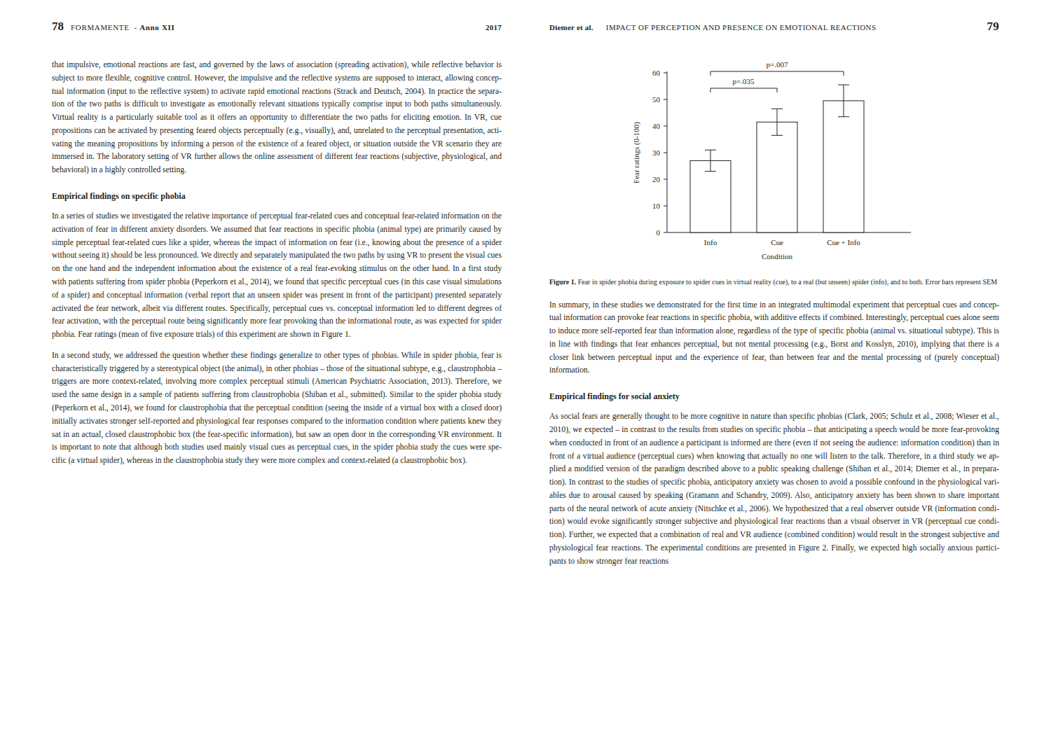78 FORMAMENTE - Anno XII 2017
that impulsive, emotional reactions are fast, and governed by the laws of association (spreading activation), while reflective behavior is subject to more flexible, cognitive control. However, the impulsive and the reflective systems are supposed to interact, allowing conceptual information (input to the reflective system) to activate rapid emotional reactions (Strack and Deutsch, 2004). In practice the separation of the two paths is difficult to investigate as emotionally relevant situations typically comprise input to both paths simultaneously. Virtual reality is a particularly suitable tool as it offers an opportunity to differentiate the two paths for eliciting emotion. In VR, cue propositions can be activated by presenting feared objects perceptually (e.g., visually), and, unrelated to the perceptual presentation, activating the meaning propositions by informing a person of the existence of a feared object, or situation outside the VR scenario they are immersed in. The laboratory setting of VR further allows the online assessment of different fear reactions (subjective, physiological, and behavioral) in a highly controlled setting.
Empirical findings on specific phobia
In a series of studies we investigated the relative importance of perceptual fear-related cues and conceptual fear-related information on the activation of fear in different anxiety disorders. We assumed that fear reactions in specific phobia (animal type) are primarily caused by simple perceptual fear-related cues like a spider, whereas the impact of information on fear (i.e., knowing about the presence of a spider without seeing it) should be less pronounced. We directly and separately manipulated the two paths by using VR to present the visual cues on the one hand and the independent information about the existence of a real fear-evoking stimulus on the other hand. In a first study with patients suffering from spider phobia (Peperkorn et al., 2014), we found that specific perceptual cues (in this case visual simulations of a spider) and conceptual information (verbal report that an unseen spider was present in front of the participant) presented separately activated the fear network, albeit via different routes. Specifically, perceptual cues vs. conceptual information led to different degrees of fear activation, with the perceptual route being significantly more fear provoking than the informational route, as was expected for spider phobia. Fear ratings (mean of five exposure trials) of this experiment are shown in Figure 1.
In a second study, we addressed the question whether these findings generalize to other types of phobias. While in spider phobia, fear is characteristically triggered by a stereotypical object (the animal), in other phobias – those of the situational subtype, e.g., claustrophobia – triggers are more context-related, involving more complex perceptual stimuli (American Psychiatric Association, 2013). Therefore, we used the same design in a sample of patients suffering from claustrophobia (Shiban et al., submitted). Similar to the spider phobia study (Peperkorn et al., 2014), we found for claustrophobia that the perceptual condition (seeing the inside of a virtual box with a closed door) initially activates stronger self-reported and physiological fear responses compared to the information condition where patients knew they sat in an actual, closed claustrophobic box (the fear-specific information), but saw an open door in the corresponding VR environment. It is important to note that although both studies used mainly visual cues as perceptual cues, in the spider phobia study the cues were specific (a virtual spider), whereas in the claustrophobia study they were more complex and context-related (a claustrophobic box).
Diemer et al. IMPACT OF PERCEPTION AND PRESENCE ON EMOTIONAL REACTIONS 79
0 10 20 30 40 50 60 Fear ratings (0-100) p=.035 p=.007 Info Cue Cue + Info Condition
Figure 1. Fear in spider phobia during exposure to spider cues in virtual reality (cue), to a real (but unseen) spider (info), and to both. Error bars represent SEM
In summary, in these studies we demonstrated for the first time in an integrated multimodal experiment that perceptual cues and conceptual information can provoke fear reactions in specific phobia, with additive effects if combined. Interestingly, perceptual cues alone seem to induce more self-reported fear than information alone, regardless of the type of specific phobia (animal vs. situational subtype). This is in line with findings that fear enhances perceptual, but not mental processing (e.g., Borst and Kosslyn, 2010), implying that there is a closer link between perceptual input and the experience of fear, than between fear and the mental processing of (purely conceptual) information.
Empirical findings for social anxiety
As social fears are generally thought to be more cognitive in nature than specific phobias (Clark, 2005; Schulz et al., 2008; Wieser et al., 2010), we expected – in contrast to the results from studies on specific phobia – that anticipating a speech would be more fear-provoking when conducted in front of an audience a participant is informed are there (even if not seeing the audience: information condition) than in front of a virtual audience (perceptual cues) when knowing that actually no one will listen to the talk. Therefore, in a third study we applied a modified version of the paradigm described above to a public speaking challenge (Shiban et al., 2014; Diemer et al., in preparation). In contrast to the studies of specific phobia, anticipatory anxiety was chosen to avoid a possible confound in the physiological variables due to arousal caused by speaking (Gramann and Schandry, 2009). Also, anticipatory anxiety has been shown to share important parts of the neural network of acute anxiety (Nitschke et al., 2006). We hypothesized that a real observer outside VR (information condition) would evoke significantly stronger subjective and physiological fear reactions than a visual observer in VR (perceptual cue condition). Further, we expected that a combination of real and VR audience (combined condition) would result in the strongest subjective and physiological fear reactions. The experimental conditions are presented in Figure 2. Finally, we expected high socially anxious participants to show stronger fear reactions